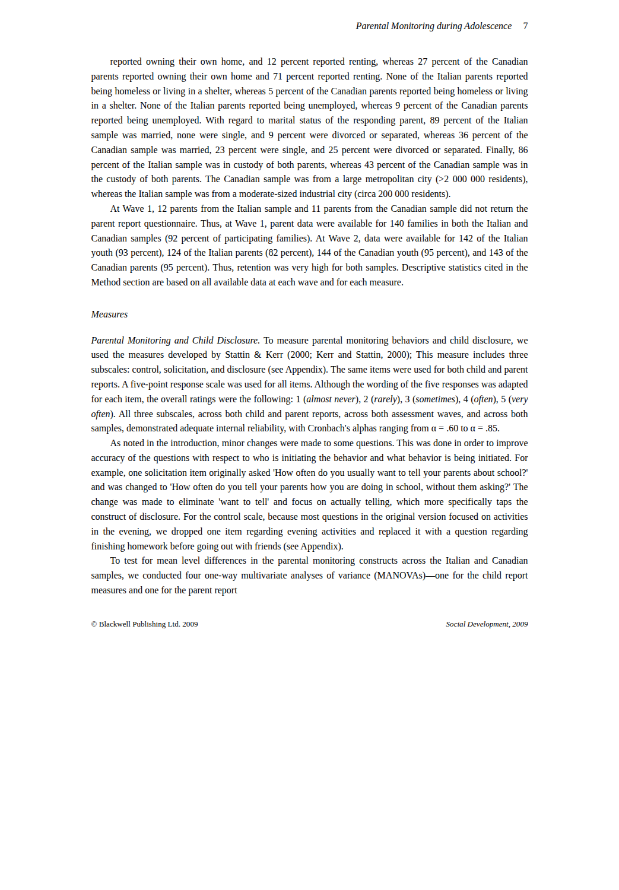Parental Monitoring during Adolescence 7
reported owning their own home, and 12 percent reported renting, whereas 27 percent of the Canadian parents reported owning their own home and 71 percent reported renting. None of the Italian parents reported being homeless or living in a shelter, whereas 5 percent of the Canadian parents reported being homeless or living in a shelter. None of the Italian parents reported being unemployed, whereas 9 percent of the Canadian parents reported being unemployed. With regard to marital status of the responding parent, 89 percent of the Italian sample was married, none were single, and 9 percent were divorced or separated, whereas 36 percent of the Canadian sample was married, 23 percent were single, and 25 percent were divorced or separated. Finally, 86 percent of the Italian sample was in custody of both parents, whereas 43 percent of the Canadian sample was in the custody of both parents. The Canadian sample was from a large metropolitan city (>2 000 000 residents), whereas the Italian sample was from a moderate-sized industrial city (circa 200 000 residents).
At Wave 1, 12 parents from the Italian sample and 11 parents from the Canadian sample did not return the parent report questionnaire. Thus, at Wave 1, parent data were available for 140 families in both the Italian and Canadian samples (92 percent of participating families). At Wave 2, data were available for 142 of the Italian youth (93 percent), 124 of the Italian parents (82 percent), 144 of the Canadian youth (95 percent), and 143 of the Canadian parents (95 percent). Thus, retention was very high for both samples. Descriptive statistics cited in the Method section are based on all available data at each wave and for each measure.
Measures
Parental Monitoring and Child Disclosure. To measure parental monitoring behaviors and child disclosure, we used the measures developed by Stattin & Kerr (2000; Kerr and Stattin, 2000); This measure includes three subscales: control, solicitation, and disclosure (see Appendix). The same items were used for both child and parent reports. A five-point response scale was used for all items. Although the wording of the five responses was adapted for each item, the overall ratings were the following: 1 (almost never), 2 (rarely), 3 (sometimes), 4 (often), 5 (very often). All three subscales, across both child and parent reports, across both assessment waves, and across both samples, demonstrated adequate internal reliability, with Cronbach's alphas ranging from α = .60 to α = .85.
As noted in the introduction, minor changes were made to some questions. This was done in order to improve accuracy of the questions with respect to who is initiating the behavior and what behavior is being initiated. For example, one solicitation item originally asked 'How often do you usually want to tell your parents about school?' and was changed to 'How often do you tell your parents how you are doing in school, without them asking?' The change was made to eliminate 'want to tell' and focus on actually telling, which more specifically taps the construct of disclosure. For the control scale, because most questions in the original version focused on activities in the evening, we dropped one item regarding evening activities and replaced it with a question regarding finishing homework before going out with friends (see Appendix).
To test for mean level differences in the parental monitoring constructs across the Italian and Canadian samples, we conducted four one-way multivariate analyses of variance (MANOVAs)—one for the child report measures and one for the parent report
© Blackwell Publishing Ltd. 2009 Social Development, 2009